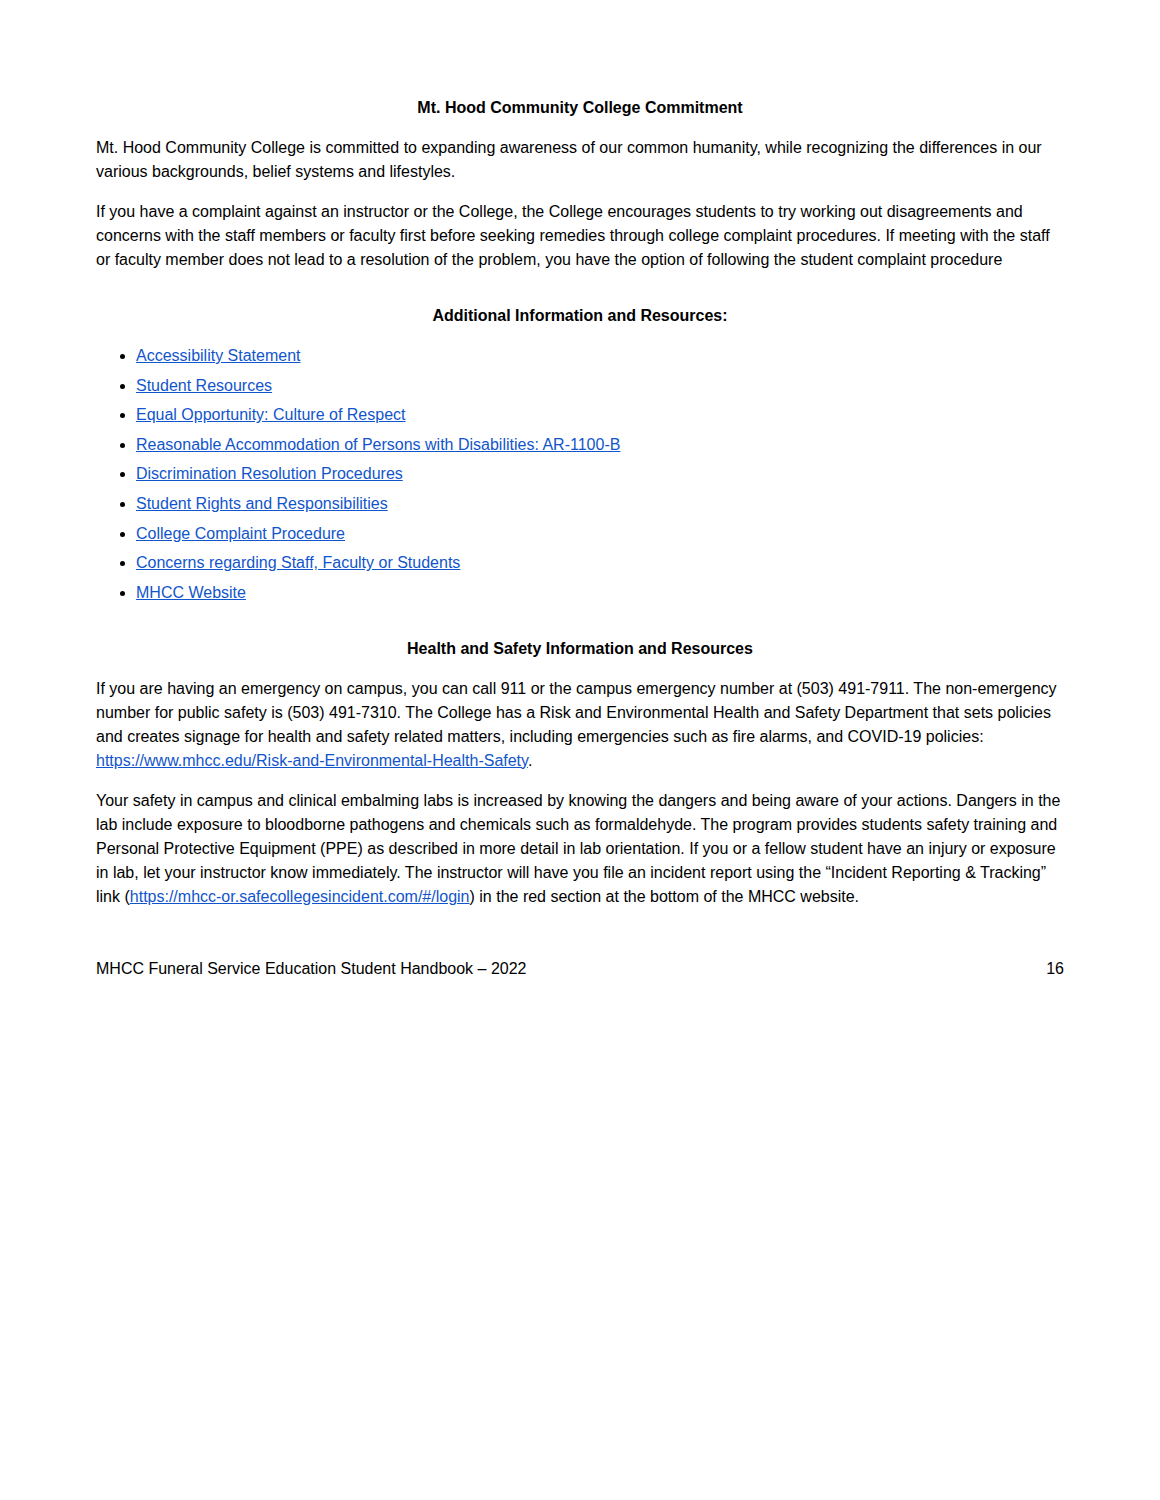Mt. Hood Community College Commitment
Mt. Hood Community College is committed to expanding awareness of our common humanity, while recognizing the differences in our various backgrounds, belief systems and lifestyles.
If you have a complaint against an instructor or the College, the College encourages students to try working out disagreements and concerns with the staff members or faculty first before seeking remedies through college complaint procedures. If meeting with the staff or faculty member does not lead to a resolution of the problem, you have the option of following the student complaint procedure
Additional Information and Resources:
Accessibility Statement
Student Resources
Equal Opportunity: Culture of Respect
Reasonable Accommodation of Persons with Disabilities: AR-1100-B
Discrimination Resolution Procedures
Student Rights and Responsibilities
College Complaint Procedure
Concerns regarding Staff, Faculty or Students
MHCC Website
Health and Safety Information and Resources
If you are having an emergency on campus, you can call 911 or the campus emergency number at (503) 491-7911. The non-emergency number for public safety is (503) 491-7310. The College has a Risk and Environmental Health and Safety Department that sets policies and creates signage for health and safety related matters, including emergencies such as fire alarms, and COVID-19 policies: https://www.mhcc.edu/Risk-and-Environmental-Health-Safety.
Your safety in campus and clinical embalming labs is increased by knowing the dangers and being aware of your actions. Dangers in the lab include exposure to bloodborne pathogens and chemicals such as formaldehyde. The program provides students safety training and Personal Protective Equipment (PPE) as described in more detail in lab orientation. If you or a fellow student have an injury or exposure in lab, let your instructor know immediately. The instructor will have you file an incident report using the “Incident Reporting & Tracking” link (https://mhcc-or.safecollegesincident.com/#/login) in the red section at the bottom of the MHCC website.
MHCC Funeral Service Education Student Handbook – 2022 16